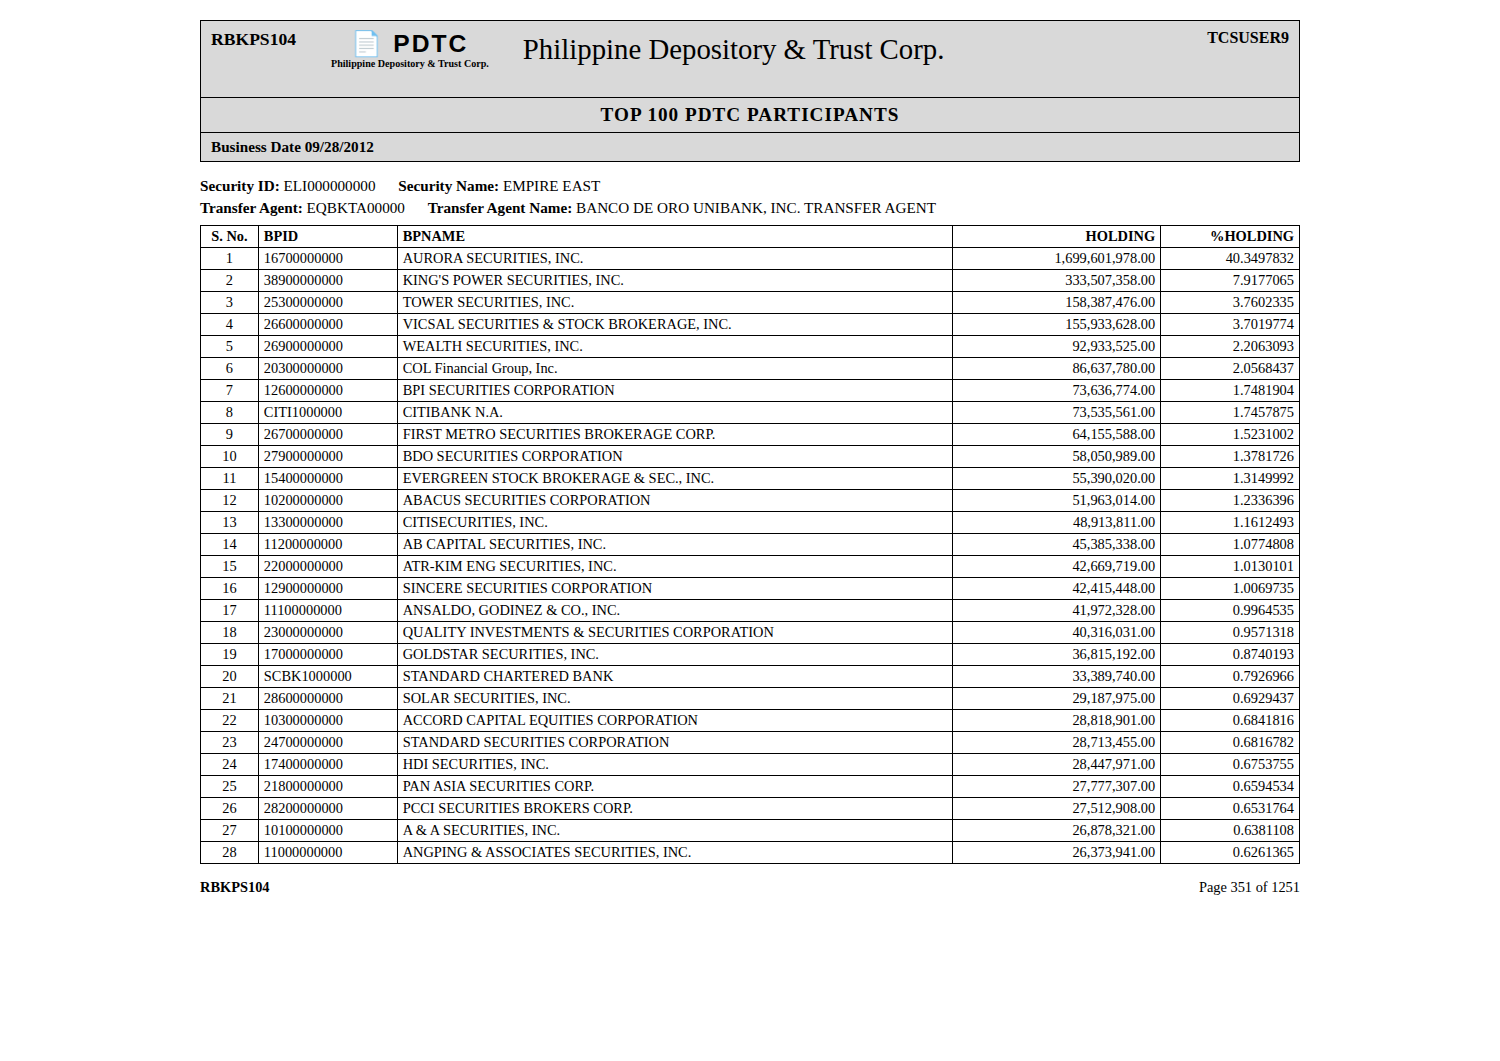RBKPS104 TCSUSER9
📄 PDTC
Philippine Depository & Trust Corp.
Philippine Depository & Trust Corp.
TOP 100 PDTC PARTICIPANTS
Business Date 09/28/2012
Security ID: ELI000000000 Security Name: EMPIRE EAST
Transfer Agent: EQBKTA00000 Transfer Agent Name: BANCO DE ORO UNIBANK, INC. TRANSFER AGENT
| S. No. | BPID | BPNAME | HOLDING | %HOLDING |
| --- | --- | --- | --- | --- |
| 1 | 16700000000 | AURORA SECURITIES, INC. | 1,699,601,978.00 | 40.3497832 |
| 2 | 38900000000 | KING'S POWER SECURITIES, INC. | 333,507,358.00 | 7.9177065 |
| 3 | 25300000000 | TOWER SECURITIES, INC. | 158,387,476.00 | 3.7602335 |
| 4 | 26600000000 | VICSAL SECURITIES & STOCK BROKERAGE, INC. | 155,933,628.00 | 3.7019774 |
| 5 | 26900000000 | WEALTH SECURITIES, INC. | 92,933,525.00 | 2.2063093 |
| 6 | 20300000000 | COL Financial Group, Inc. | 86,637,780.00 | 2.0568437 |
| 7 | 12600000000 | BPI SECURITIES CORPORATION | 73,636,774.00 | 1.7481904 |
| 8 | CITI1000000 | CITIBANK N.A. | 73,535,561.00 | 1.7457875 |
| 9 | 26700000000 | FIRST METRO SECURITIES BROKERAGE CORP. | 64,155,588.00 | 1.5231002 |
| 10 | 27900000000 | BDO SECURITIES CORPORATION | 58,050,989.00 | 1.3781726 |
| 11 | 15400000000 | EVERGREEN STOCK BROKERAGE & SEC., INC. | 55,390,020.00 | 1.3149992 |
| 12 | 10200000000 | ABACUS SECURITIES CORPORATION | 51,963,014.00 | 1.2336396 |
| 13 | 13300000000 | CITISECURITIES, INC. | 48,913,811.00 | 1.1612493 |
| 14 | 11200000000 | AB CAPITAL SECURITIES, INC. | 45,385,338.00 | 1.0774808 |
| 15 | 22000000000 | ATR-KIM ENG SECURITIES, INC. | 42,669,719.00 | 1.0130101 |
| 16 | 12900000000 | SINCERE SECURITIES CORPORATION | 42,415,448.00 | 1.0069735 |
| 17 | 11100000000 | ANSALDO, GODINEZ & CO., INC. | 41,972,328.00 | 0.9964535 |
| 18 | 23000000000 | QUALITY INVESTMENTS & SECURITIES CORPORATION | 40,316,031.00 | 0.9571318 |
| 19 | 17000000000 | GOLDSTAR SECURITIES, INC. | 36,815,192.00 | 0.8740193 |
| 20 | SCBK1000000 | STANDARD CHARTERED BANK | 33,389,740.00 | 0.7926966 |
| 21 | 28600000000 | SOLAR SECURITIES, INC. | 29,187,975.00 | 0.6929437 |
| 22 | 10300000000 | ACCORD CAPITAL EQUITIES CORPORATION | 28,818,901.00 | 0.6841816 |
| 23 | 24700000000 | STANDARD SECURITIES CORPORATION | 28,713,455.00 | 0.6816782 |
| 24 | 17400000000 | HDI SECURITIES, INC. | 28,447,971.00 | 0.6753755 |
| 25 | 21800000000 | PAN ASIA SECURITIES CORP. | 27,777,307.00 | 0.6594534 |
| 26 | 28200000000 | PCCI SECURITIES BROKERS CORP. | 27,512,908.00 | 0.6531764 |
| 27 | 10100000000 | A & A SECURITIES, INC. | 26,878,321.00 | 0.6381108 |
| 28 | 11000000000 | ANGPING & ASSOCIATES SECURITIES, INC. | 26,373,941.00 | 0.6261365 |
RBKPS104 Page 351 of 1251